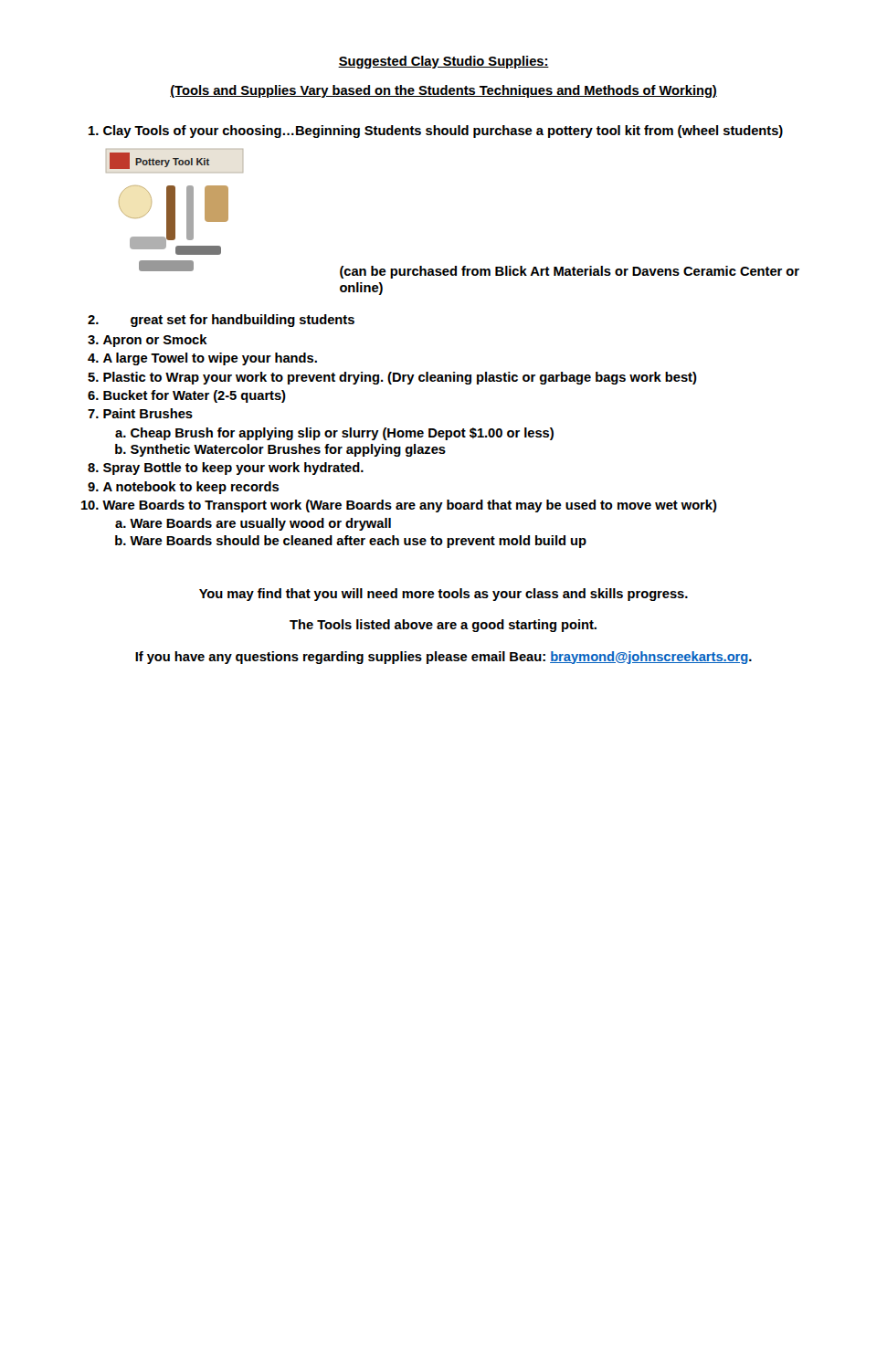Suggested Clay Studio Supplies:
(Tools and Supplies Vary based on the Students Techniques and Methods of Working)
Clay Tools of your choosing…Beginning Students should purchase a pottery tool kit from (wheel students)
(can be purchased from Blick Art Materials or Davens Ceramic Center or online)
great set for handbuilding students
Apron or Smock
A large Towel to wipe your hands.
Plastic to Wrap your work to prevent drying. (Dry cleaning plastic or garbage bags work best)
Bucket for Water (2-5 quarts)
Paint Brushes
Cheap Brush for applying slip or slurry (Home Depot $1.00 or less)
Synthetic Watercolor Brushes for applying glazes
Spray Bottle to keep your work hydrated.
A notebook to keep records
Ware Boards to Transport work (Ware Boards are any board that may be used to move wet work)
Ware Boards are usually wood or drywall
Ware Boards should be cleaned after each use to prevent mold build up
You may find that you will need more tools as your class and skills progress.
The Tools listed above are a good starting point.
If you have any questions regarding supplies please email Beau: braymond@johnscreekarts.org.